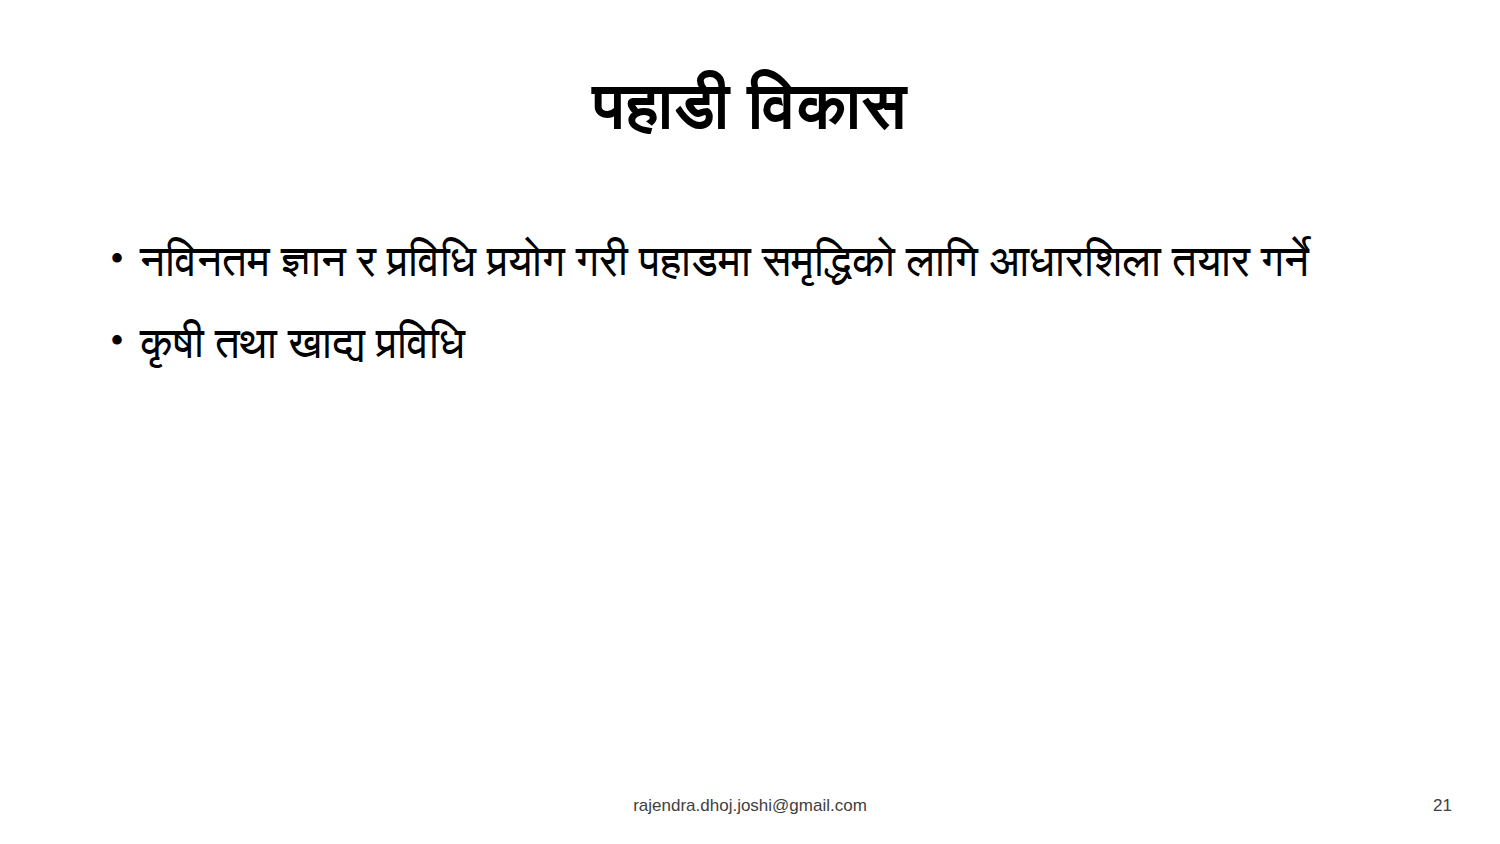पहाडी विकास
नविनतम ज्ञान र प्रविधि प्रयोग गरी पहाडमा समृद्धिको लागि आधारशिला तयार गर्ने
कृषी तथा खाद्य प्रविधि
rajendra.dhoj.joshi@gmail.com
21